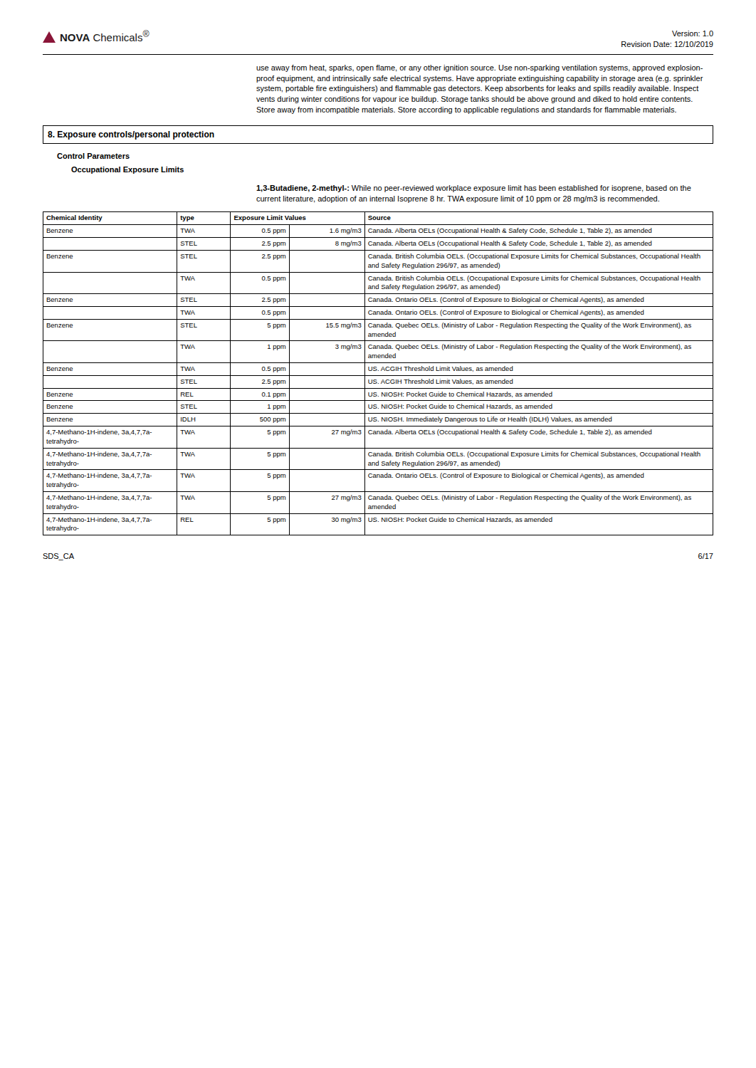NOVA Chemicals®
Version: 1.0
Revision Date: 12/10/2019
use away from heat, sparks, open flame, or any other ignition source. Use non-sparking ventilation systems, approved explosion-proof equipment, and intrinsically safe electrical systems. Have appropriate extinguishing capability in storage area (e.g. sprinkler system, portable fire extinguishers) and flammable gas detectors. Keep absorbents for leaks and spills readily available. Inspect vents during winter conditions for vapour ice buildup. Storage tanks should be above ground and diked to hold entire contents. Store away from incompatible materials. Store according to applicable regulations and standards for flammable materials.
8. Exposure controls/personal protection
Control Parameters
Occupational Exposure Limits
1,3-Butadiene, 2-methyl-: While no peer-reviewed workplace exposure limit has been established for isoprene, based on the current literature, adoption of an internal Isoprene 8 hr. TWA exposure limit of 10 ppm or 28 mg/m3 is recommended.
| Chemical Identity | type | Exposure Limit Values | Source |
| --- | --- | --- | --- |
| Benzene | TWA | 0.5 ppm | 1.6 mg/m3 | Canada. Alberta OELs (Occupational Health & Safety Code, Schedule 1, Table 2), as amended |
| | STEL | 2.5 ppm | 8 mg/m3 | Canada. Alberta OELs (Occupational Health & Safety Code, Schedule 1, Table 2), as amended |
| Benzene | STEL | 2.5 ppm | | Canada. British Columbia OELs. (Occupational Exposure Limits for Chemical Substances, Occupational Health and Safety Regulation 296/97, as amended) |
| | TWA | 0.5 ppm | | Canada. British Columbia OELs. (Occupational Exposure Limits for Chemical Substances, Occupational Health and Safety Regulation 296/97, as amended) |
| Benzene | STEL | 2.5 ppm | | Canada. Ontario OELs. (Control of Exposure to Biological or Chemical Agents), as amended |
| | TWA | 0.5 ppm | | Canada. Ontario OELs. (Control of Exposure to Biological or Chemical Agents), as amended |
| Benzene | STEL | 5 ppm | 15.5 mg/m3 | Canada. Quebec OELs. (Ministry of Labor - Regulation Respecting the Quality of the Work Environment), as amended |
| | TWA | 1 ppm | 3 mg/m3 | Canada. Quebec OELs. (Ministry of Labor - Regulation Respecting the Quality of the Work Environment), as amended |
| Benzene | TWA | 0.5 ppm | | US. ACGIH Threshold Limit Values, as amended |
| | STEL | 2.5 ppm | | US. ACGIH Threshold Limit Values, as amended |
| Benzene | REL | 0.1 ppm | | US. NIOSH: Pocket Guide to Chemical Hazards, as amended |
| Benzene | STEL | 1 ppm | | US. NIOSH: Pocket Guide to Chemical Hazards, as amended |
| Benzene | IDLH | 500 ppm | | US. NIOSH. Immediately Dangerous to Life or Health (IDLH) Values, as amended |
| 4,7-Methano-1H-indene, 3a,4,7,7a-tetrahydro- | TWA | 5 ppm | 27 mg/m3 | Canada. Alberta OELs (Occupational Health & Safety Code, Schedule 1, Table 2), as amended |
| 4,7-Methano-1H-indene, 3a,4,7,7a-tetrahydro- | TWA | 5 ppm | | Canada. British Columbia OELs. (Occupational Exposure Limits for Chemical Substances, Occupational Health and Safety Regulation 296/97, as amended) |
| 4,7-Methano-1H-indene, 3a,4,7,7a-tetrahydro- | TWA | 5 ppm | | Canada. Ontario OELs. (Control of Exposure to Biological or Chemical Agents), as amended |
| 4,7-Methano-1H-indene, 3a,4,7,7a-tetrahydro- | TWA | 5 ppm | 27 mg/m3 | Canada. Quebec OELs. (Ministry of Labor - Regulation Respecting the Quality of the Work Environment), as amended |
| 4,7-Methano-1H-indene, 3a,4,7,7a-tetrahydro- | REL | 5 ppm | 30 mg/m3 | US. NIOSH: Pocket Guide to Chemical Hazards, as amended |
SDS_CA 6/17